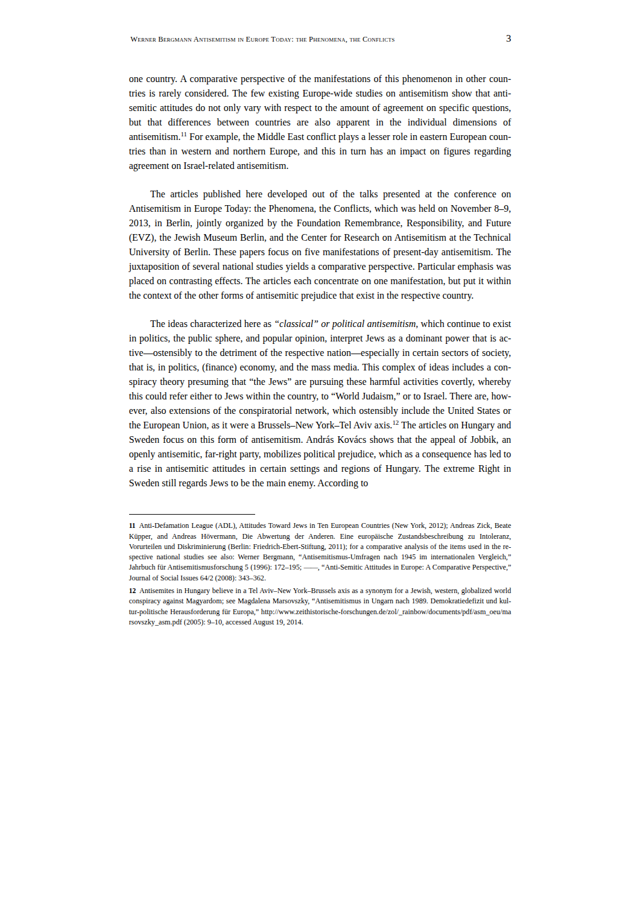Werner Bergmann Antisemitism in Europe Today: the Phenomena, the Conflicts 3
one country. A comparative perspective of the manifestations of this phenomenon in other countries is rarely considered. The few existing Europe-wide studies on antisemitism show that antisemitic attitudes do not only vary with respect to the amount of agreement on specific questions, but that differences between countries are also apparent in the individual dimensions of antisemitism.11 For example, the Middle East conflict plays a lesser role in eastern European countries than in western and northern Europe, and this in turn has an impact on figures regarding agreement on Israel-related antisemitism.
The articles published here developed out of the talks presented at the conference on Antisemitism in Europe Today: the Phenomena, the Conflicts, which was held on November 8–9, 2013, in Berlin, jointly organized by the Foundation Remembrance, Responsibility, and Future (EVZ), the Jewish Museum Berlin, and the Center for Research on Antisemitism at the Technical University of Berlin. These papers focus on five manifestations of present-day antisemitism. The juxtaposition of several national studies yields a comparative perspective. Particular emphasis was placed on contrasting effects. The articles each concentrate on one manifestation, but put it within the context of the other forms of antisemitic prejudice that exist in the respective country.
The ideas characterized here as “classical” or political antisemitism, which continue to exist in politics, the public sphere, and popular opinion, interpret Jews as a dominant power that is active—ostensibly to the detriment of the respective nation—especially in certain sectors of society, that is, in politics, (finance) economy, and the mass media. This complex of ideas includes a conspiracy theory presuming that “the Jews” are pursuing these harmful activities covertly, whereby this could refer either to Jews within the country, to “World Judaism,” or to Israel. There are, however, also extensions of the conspiratorial network, which ostensibly include the United States or the European Union, as it were a Brussels–New York–Tel Aviv axis.12 The articles on Hungary and Sweden focus on this form of antisemitism. András Kovács shows that the appeal of Jobbik, an openly antisemitic, far-right party, mobilizes political prejudice, which as a consequence has led to a rise in antisemitic attitudes in certain settings and regions of Hungary. The extreme Right in Sweden still regards Jews to be the main enemy. According to
11 Anti-Defamation League (ADL), Attitudes Toward Jews in Ten European Countries (New York, 2012); Andreas Zick, Beate Küpper, and Andreas Hövermann, Die Abwertung der Anderen. Eine europäische Zustandsbeschreibung zu Intoleranz, Vorurteilen und Diskriminierung (Berlin: Friedrich-Ebert-Stiftung, 2011); for a comparative analysis of the items used in the respective national studies see also: Werner Bergmann, “Antisemitismus-Umfragen nach 1945 im internationalen Vergleich,” Jahrbuch für Antisemitismusforschung 5 (1996): 172–195; ——, “Anti-Semitic Attitudes in Europe: A Comparative Perspective,” Journal of Social Issues 64/2 (2008): 343–362.
12 Antisemites in Hungary believe in a Tel Aviv–New York–Brussels axis as a synonym for a Jewish, western, globalized world conspiracy against Magyardom; see Magdalena Marsovszky, “Antisemitismus in Ungarn nach 1989. Demokratiedefizit und kultur-politische Herausforderung für Europa,” http://www.zeithistorische-forschungen.de/zol/_rainbow/documents/pdf/asm_oeu/marsovszky_asm.pdf (2005): 9–10, accessed August 19, 2014.